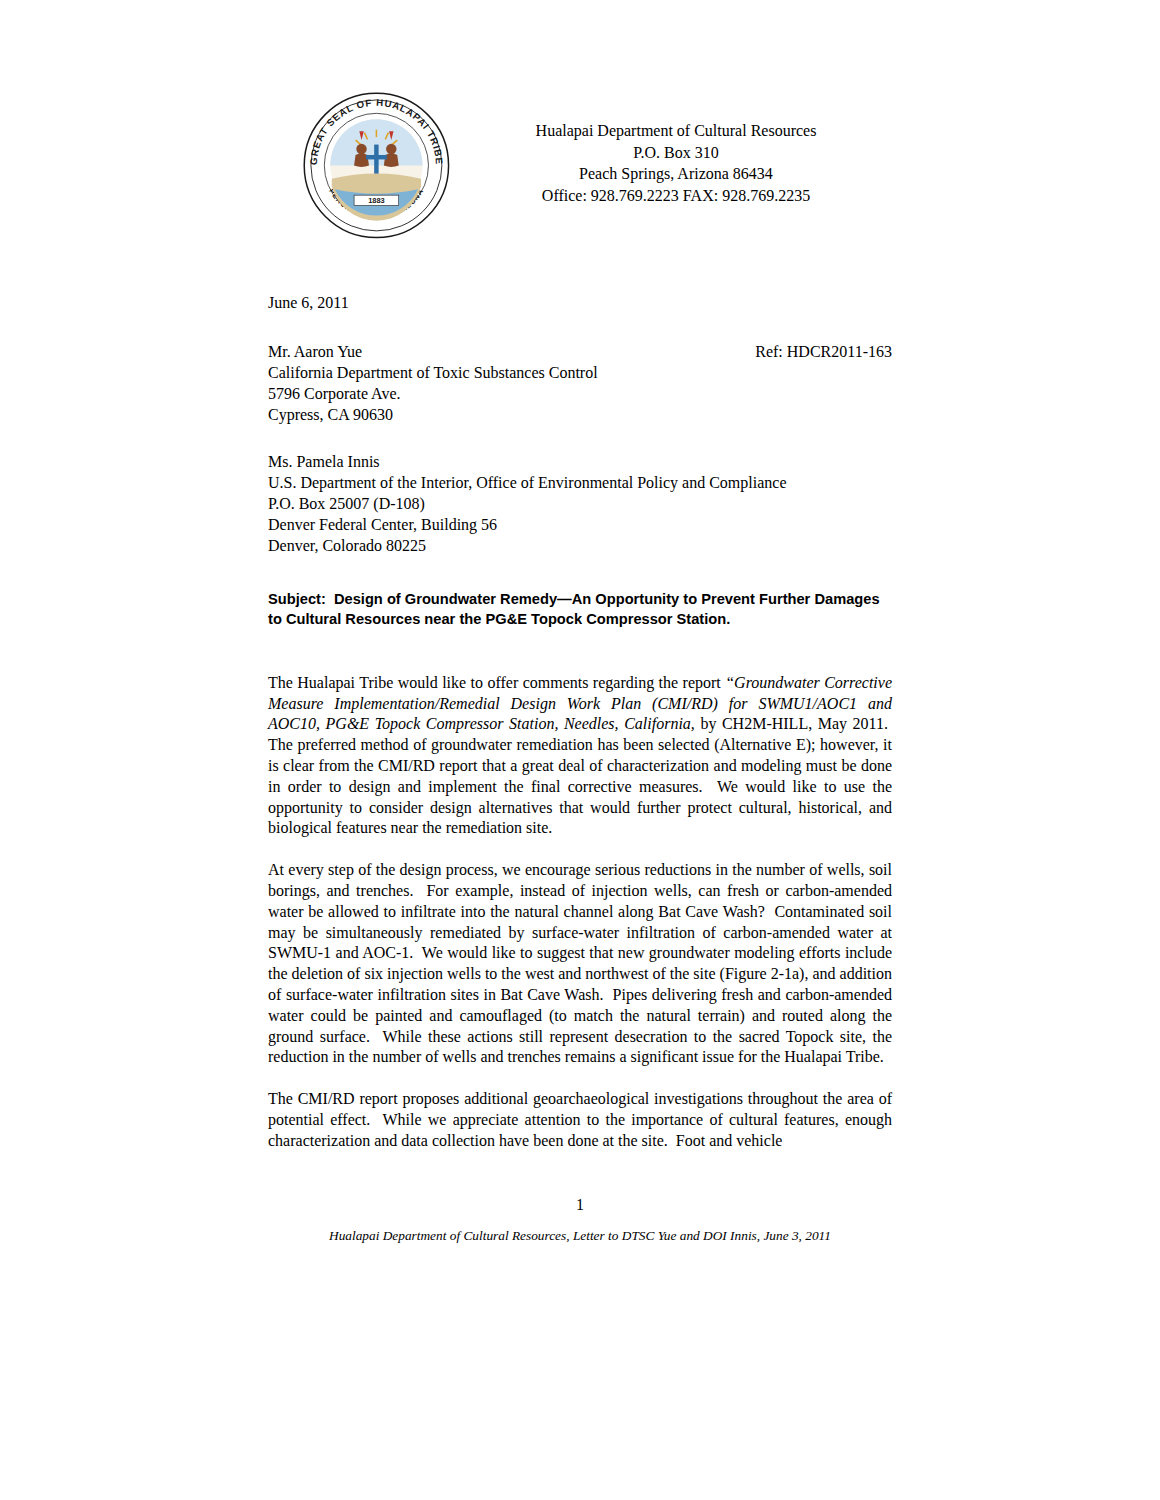GREAT SEAL OF HUALAPAI TRIBE PEACH SPRINGS, ARIZONA 1883
Hualapai Department of Cultural Resources
P.O. Box 310
Peach Springs, Arizona 86434
Office: 928.769.2223 FAX: 928.769.2235
June 6, 2011
Mr. Aaron Yue Ref: HDCR2011-163
California Department of Toxic Substances Control 5796 Corporate Ave. Cypress, CA 90630
Ms. Pamela Innis U.S. Department of the Interior, Office of Environmental Policy and Compliance P.O. Box 25007 (D-108) Denver Federal Center, Building 56 Denver, Colorado 80225
Subject: Design of Groundwater Remedy—An Opportunity to Prevent Further Damages to Cultural Resources near the PG&E Topock Compressor Station.
The Hualapai Tribe would like to offer comments regarding the report “Groundwater Corrective Measure Implementation/Remedial Design Work Plan (CMI/RD) for SWMU1/AOC1 and AOC10, PG&E Topock Compressor Station, Needles, California, by CH2M-HILL, May 2011. The preferred method of groundwater remediation has been selected (Alternative E); however, it is clear from the CMI/RD report that a great deal of characterization and modeling must be done in order to design and implement the final corrective measures. We would like to use the opportunity to consider design alternatives that would further protect cultural, historical, and biological features near the remediation site.
At every step of the design process, we encourage serious reductions in the number of wells, soil borings, and trenches. For example, instead of injection wells, can fresh or carbon-amended water be allowed to infiltrate into the natural channel along Bat Cave Wash? Contaminated soil may be simultaneously remediated by surface-water infiltration of carbon-amended water at SWMU-1 and AOC-1. We would like to suggest that new groundwater modeling efforts include the deletion of six injection wells to the west and northwest of the site (Figure 2-1a), and addition of surface-water infiltration sites in Bat Cave Wash. Pipes delivering fresh and carbon-amended water could be painted and camouflaged (to match the natural terrain) and routed along the ground surface. While these actions still represent desecration to the sacred Topock site, the reduction in the number of wells and trenches remains a significant issue for the Hualapai Tribe.
The CMI/RD report proposes additional geoarchaeological investigations throughout the area of potential effect. While we appreciate attention to the importance of cultural features, enough characterization and data collection have been done at the site. Foot and vehicle
1
Hualapai Department of Cultural Resources, Letter to DTSC Yue and DOI Innis, June 3, 2011